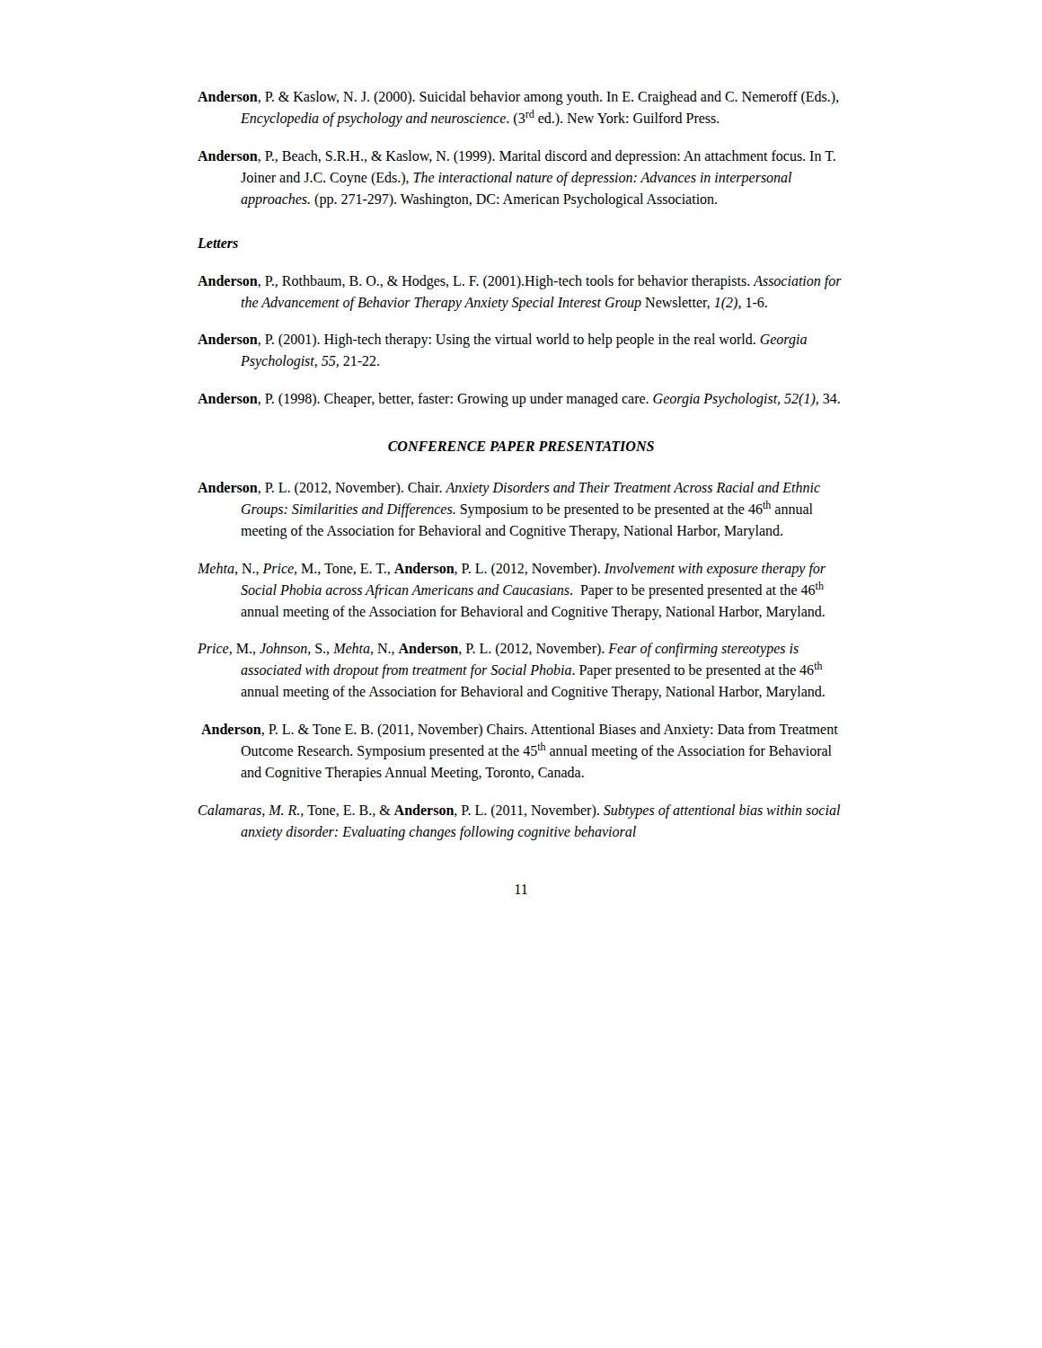Anderson, P. & Kaslow, N. J. (2000). Suicidal behavior among youth. In E. Craighead and C. Nemeroff (Eds.), Encyclopedia of psychology and neuroscience. (3rd ed.). New York: Guilford Press.
Anderson, P., Beach, S.R.H., & Kaslow, N. (1999). Marital discord and depression: An attachment focus. In T. Joiner and J.C. Coyne (Eds.), The interactional nature of depression: Advances in interpersonal approaches. (pp. 271-297). Washington, DC: American Psychological Association.
Letters
Anderson, P., Rothbaum, B. O., & Hodges, L. F. (2001).High-tech tools for behavior therapists. Association for the Advancement of Behavior Therapy Anxiety Special Interest Group Newsletter, 1(2), 1-6.
Anderson, P. (2001). High-tech therapy: Using the virtual world to help people in the real world. Georgia Psychologist, 55, 21-22.
Anderson, P. (1998). Cheaper, better, faster: Growing up under managed care. Georgia Psychologist, 52(1), 34.
CONFERENCE PAPER PRESENTATIONS
Anderson, P. L. (2012, November). Chair. Anxiety Disorders and Their Treatment Across Racial and Ethnic Groups: Similarities and Differences. Symposium to be presented to be presented at the 46th annual meeting of the Association for Behavioral and Cognitive Therapy, National Harbor, Maryland.
Mehta, N., Price, M., Tone, E. T., Anderson, P. L. (2012, November). Involvement with exposure therapy for Social Phobia across African Americans and Caucasians. Paper to be presented presented at the 46th annual meeting of the Association for Behavioral and Cognitive Therapy, National Harbor, Maryland.
Price, M., Johnson, S., Mehta, N., Anderson, P. L. (2012, November). Fear of confirming stereotypes is associated with dropout from treatment for Social Phobia. Paper presented to be presented at the 46th annual meeting of the Association for Behavioral and Cognitive Therapy, National Harbor, Maryland.
Anderson, P. L. & Tone E. B. (2011, November) Chairs. Attentional Biases and Anxiety: Data from Treatment Outcome Research. Symposium presented at the 45th annual meeting of the Association for Behavioral and Cognitive Therapies Annual Meeting, Toronto, Canada.
Calamaras, M. R., Tone, E. B., & Anderson, P. L. (2011, November). Subtypes of attentional bias within social anxiety disorder: Evaluating changes following cognitive behavioral
11